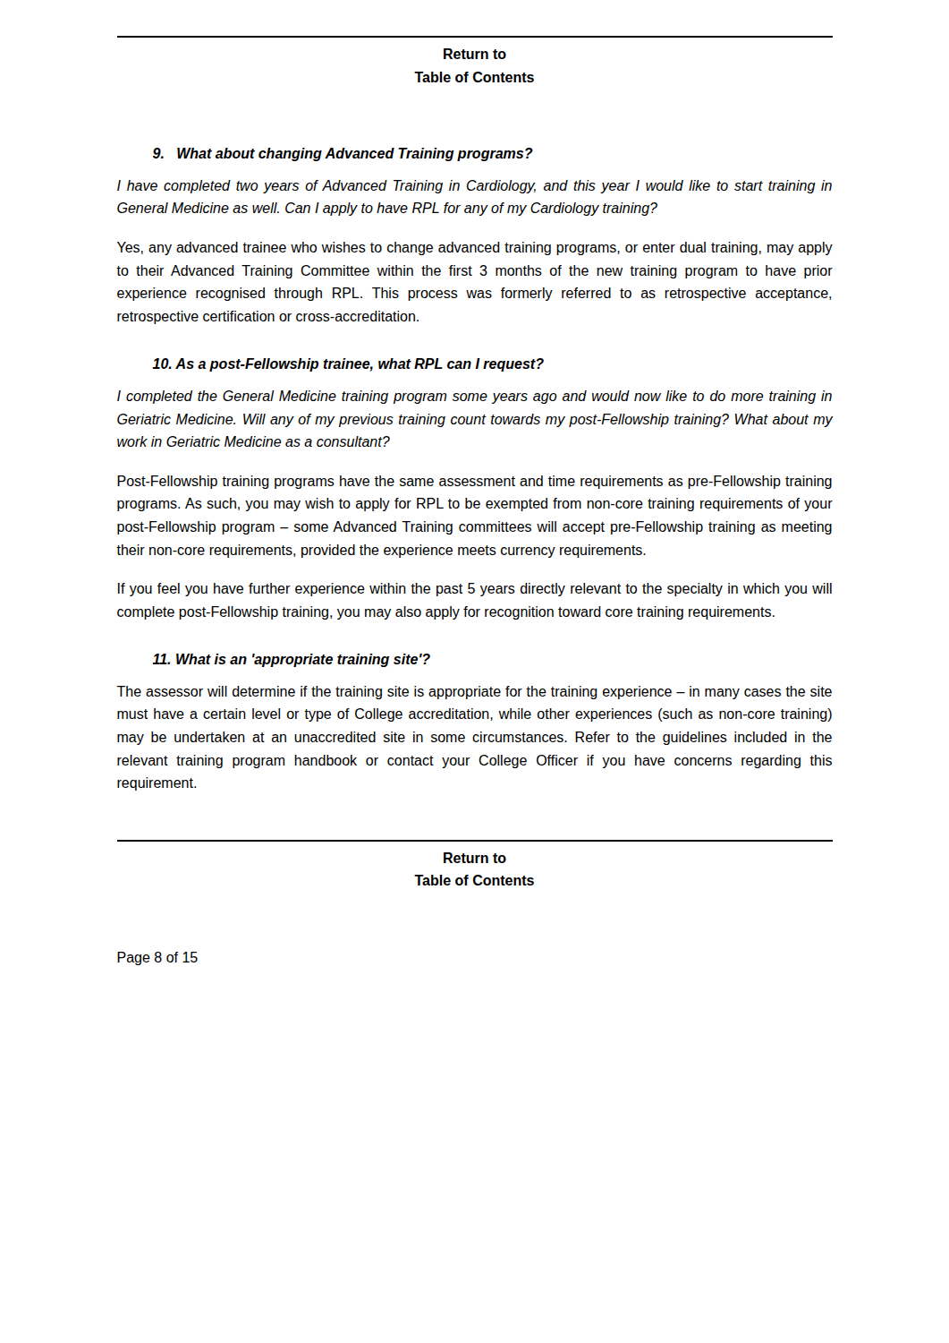Return to
Table of Contents
9. What about changing Advanced Training programs?
I have completed two years of Advanced Training in Cardiology, and this year I would like to start training in General Medicine as well. Can I apply to have RPL for any of my Cardiology training?
Yes, any advanced trainee who wishes to change advanced training programs, or enter dual training, may apply to their Advanced Training Committee within the first 3 months of the new training program to have prior experience recognised through RPL. This process was formerly referred to as retrospective acceptance, retrospective certification or cross-accreditation.
10. As a post-Fellowship trainee, what RPL can I request?
I completed the General Medicine training program some years ago and would now like to do more training in Geriatric Medicine. Will any of my previous training count towards my post-Fellowship training? What about my work in Geriatric Medicine as a consultant?
Post-Fellowship training programs have the same assessment and time requirements as pre-Fellowship training programs. As such, you may wish to apply for RPL to be exempted from non-core training requirements of your post-Fellowship program – some Advanced Training committees will accept pre-Fellowship training as meeting their non-core requirements, provided the experience meets currency requirements.
If you feel you have further experience within the past 5 years directly relevant to the specialty in which you will complete post-Fellowship training, you may also apply for recognition toward core training requirements.
11. What is an 'appropriate training site'?
The assessor will determine if the training site is appropriate for the training experience – in many cases the site must have a certain level or type of College accreditation, while other experiences (such as non-core training) may be undertaken at an unaccredited site in some circumstances. Refer to the guidelines included in the relevant training program handbook or contact your College Officer if you have concerns regarding this requirement.
Return to
Table of Contents
Page 8 of 15